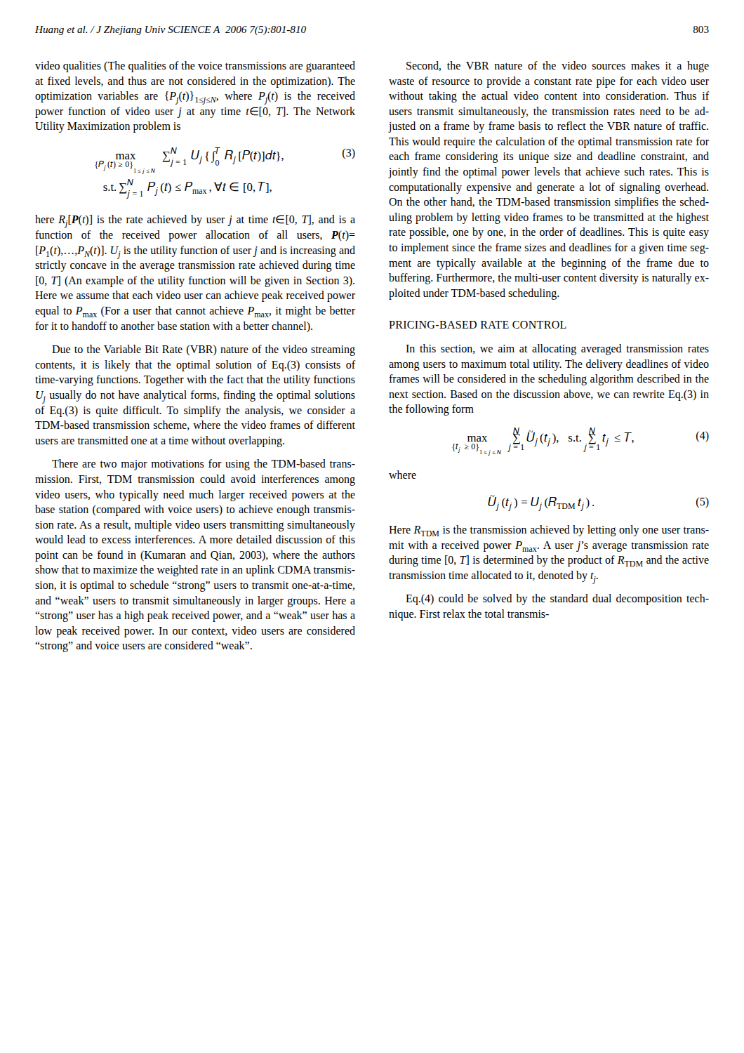Huang et al. / J Zhejiang Univ SCIENCE A 2006 7(5):801-810 803
video qualities (The qualities of the voice transmissions are guaranteed at fixed levels, and thus are not considered in the optimization). The optimization variables are {Pj(t)}1≤j≤N, where Pj(t) is the received power function of video user j at any time t∈[0, T]. The Network Utility Maximization problem is
(3) max {Pj(t)≥0}1≤j≤N ∑ j=1 N Uj { ∫0T Rj [P(t)] dt } , s.t. ∑ j=1 N Pj(t) ≤ Pmax , ∀t∈[0,T] ,
here Rj[P(t)] is the rate achieved by user j at time t∈[0, T], and is a function of the received power allocation of all users, P(t)=[P1(t),…,PN(t)]. Uj is the utility function of user j and is increasing and strictly concave in the average transmission rate achieved during time [0, T] (An example of the utility function will be given in Section 3). Here we assume that each video user can achieve peak received power equal to Pmax (For a user that cannot achieve Pmax, it might be better for it to handoff to another base station with a better channel).
Due to the Variable Bit Rate (VBR) nature of the video streaming contents, it is likely that the optimal solution of Eq.(3) consists of time-varying functions. Together with the fact that the utility functions Uj usually do not have analytical forms, finding the optimal solutions of Eq.(3) is quite difficult. To simplify the analysis, we consider a TDM-based transmission scheme, where the video frames of different users are transmitted one at a time without overlapping.
There are two major motivations for using the TDM-based transmission. First, TDM transmission could avoid interferences among video users, who typically need much larger received powers at the base station (compared with voice users) to achieve enough transmission rate. As a result, multiple video users transmitting simultaneously would lead to excess interferences. A more detailed discussion of this point can be found in (Kumaran and Qian, 2003), where the authors show that to maximize the weighted rate in an uplink CDMA transmission, it is optimal to schedule “strong” users to transmit one-at-a-time, and “weak” users to transmit simultaneously in larger groups. Here a “strong” user has a high peak received power, and a “weak” user has a low peak received power. In our context, video users are considered “strong” and voice users are considered “weak”.
Second, the VBR nature of the video sources makes it a huge waste of resource to provide a constant rate pipe for each video user without taking the actual video content into consideration. Thus if users transmit simultaneously, the transmission rates need to be adjusted on a frame by frame basis to reflect the VBR nature of traffic. This would require the calculation of the optimal transmission rate for each frame considering its unique size and deadline constraint, and jointly find the optimal power levels that achieve such rates. This is computationally expensive and generate a lot of signaling overhead. On the other hand, the TDM-based transmission simplifies the scheduling problem by letting video frames to be transmitted at the highest rate possible, one by one, in the order of deadlines. This is quite easy to implement since the frame sizes and deadlines for a given time segment are typically available at the beginning of the frame due to buffering. Furthermore, the multi-user content diversity is naturally exploited under TDM-based scheduling.
Pricing-based rate control
In this section, we aim at allocating averaged transmission rates among users to maximum total utility. The delivery deadlines of video frames will be considered in the scheduling algorithm described in the next section. Based on the discussion above, we can rewrite Eq.(3) in the following form
(4) max {tj≥0}1≤j≤N ∑ j=1 N U~j (tj) , s.t. ∑ j=1 N tj ≤ T ,
where
(5) U~j (tj) = Uj ( RTDM tj ) .
Here RTDM is the transmission achieved by letting only one user transmit with a received power Pmax. A user j’s average transmission rate during time [0, T] is determined by the product of RTDM and the active transmission time allocated to it, denoted by tj.
Eq.(4) could be solved by the standard dual decomposition technique. First relax the total transmis-